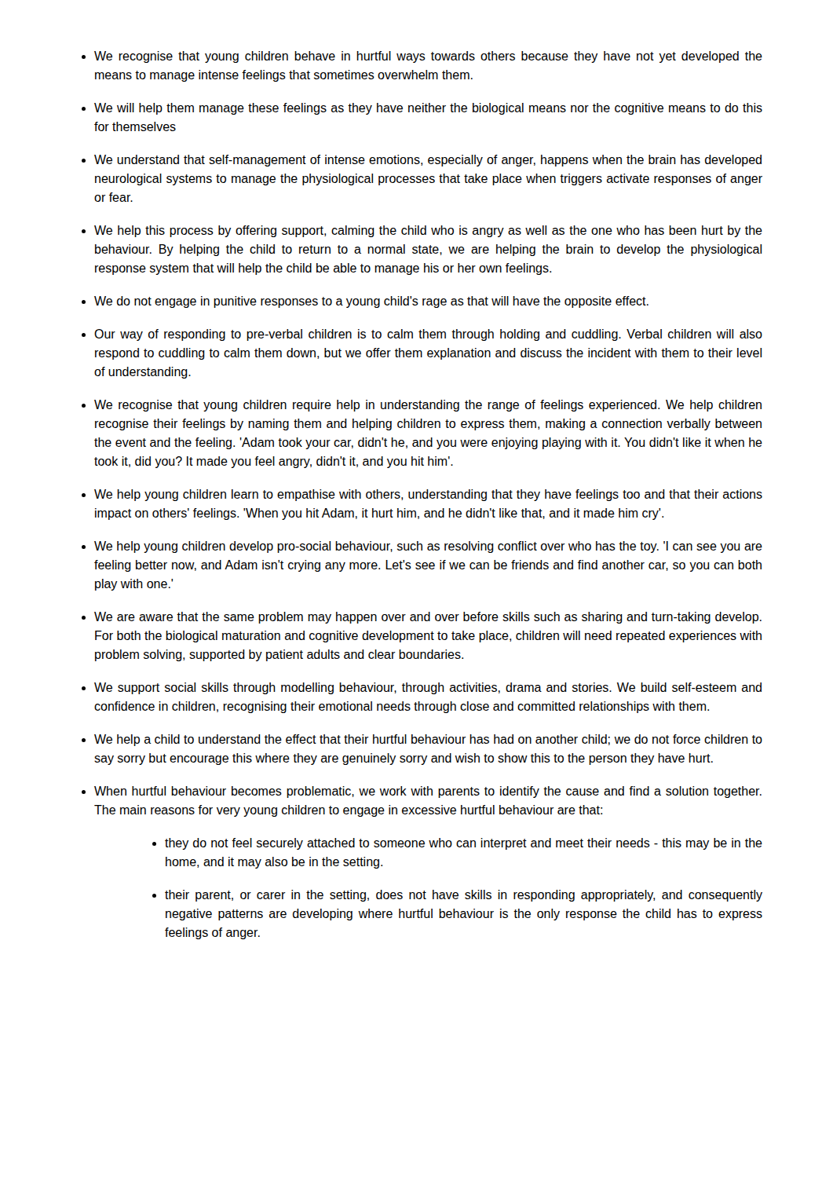We recognise that young children behave in hurtful ways towards others because they have not yet developed the means to manage intense feelings that sometimes overwhelm them.
We will help them manage these feelings as they have neither the biological means nor the cognitive means to do this for themselves
We understand that self-management of intense emotions, especially of anger, happens when the brain has developed neurological systems to manage the physiological processes that take place when triggers activate responses of anger or fear.
We help this process by offering support, calming the child who is angry as well as the one who has been hurt by the behaviour. By helping the child to return to a normal state, we are helping the brain to develop the physiological response system that will help the child be able to manage his or her own feelings.
We do not engage in punitive responses to a young child's rage as that will have the opposite effect.
Our way of responding to pre-verbal children is to calm them through holding and cuddling. Verbal children will also respond to cuddling to calm them down, but we offer them explanation and discuss the incident with them to their level of understanding.
We recognise that young children require help in understanding the range of feelings experienced. We help children recognise their feelings by naming them and helping children to express them, making a connection verbally between the event and the feeling. 'Adam took your car, didn't he, and you were enjoying playing with it. You didn't like it when he took it, did you? It made you feel angry, didn't it, and you hit him'.
We help young children learn to empathise with others, understanding that they have feelings too and that their actions impact on others' feelings. 'When you hit Adam, it hurt him, and he didn't like that, and it made him cry'.
We help young children develop pro-social behaviour, such as resolving conflict over who has the toy. 'I can see you are feeling better now, and Adam isn't crying any more. Let's see if we can be friends and find another car, so you can both play with one.'
We are aware that the same problem may happen over and over before skills such as sharing and turn-taking develop. For both the biological maturation and cognitive development to take place, children will need repeated experiences with problem solving, supported by patient adults and clear boundaries.
We support social skills through modelling behaviour, through activities, drama and stories. We build self-esteem and confidence in children, recognising their emotional needs through close and committed relationships with them.
We help a child to understand the effect that their hurtful behaviour has had on another child; we do not force children to say sorry but encourage this where they are genuinely sorry and wish to show this to the person they have hurt.
When hurtful behaviour becomes problematic, we work with parents to identify the cause and find a solution together. The main reasons for very young children to engage in excessive hurtful behaviour are that:
they do not feel securely attached to someone who can interpret and meet their needs - this may be in the home, and it may also be in the setting.
their parent, or carer in the setting, does not have skills in responding appropriately, and consequently negative patterns are developing where hurtful behaviour is the only response the child has to express feelings of anger.